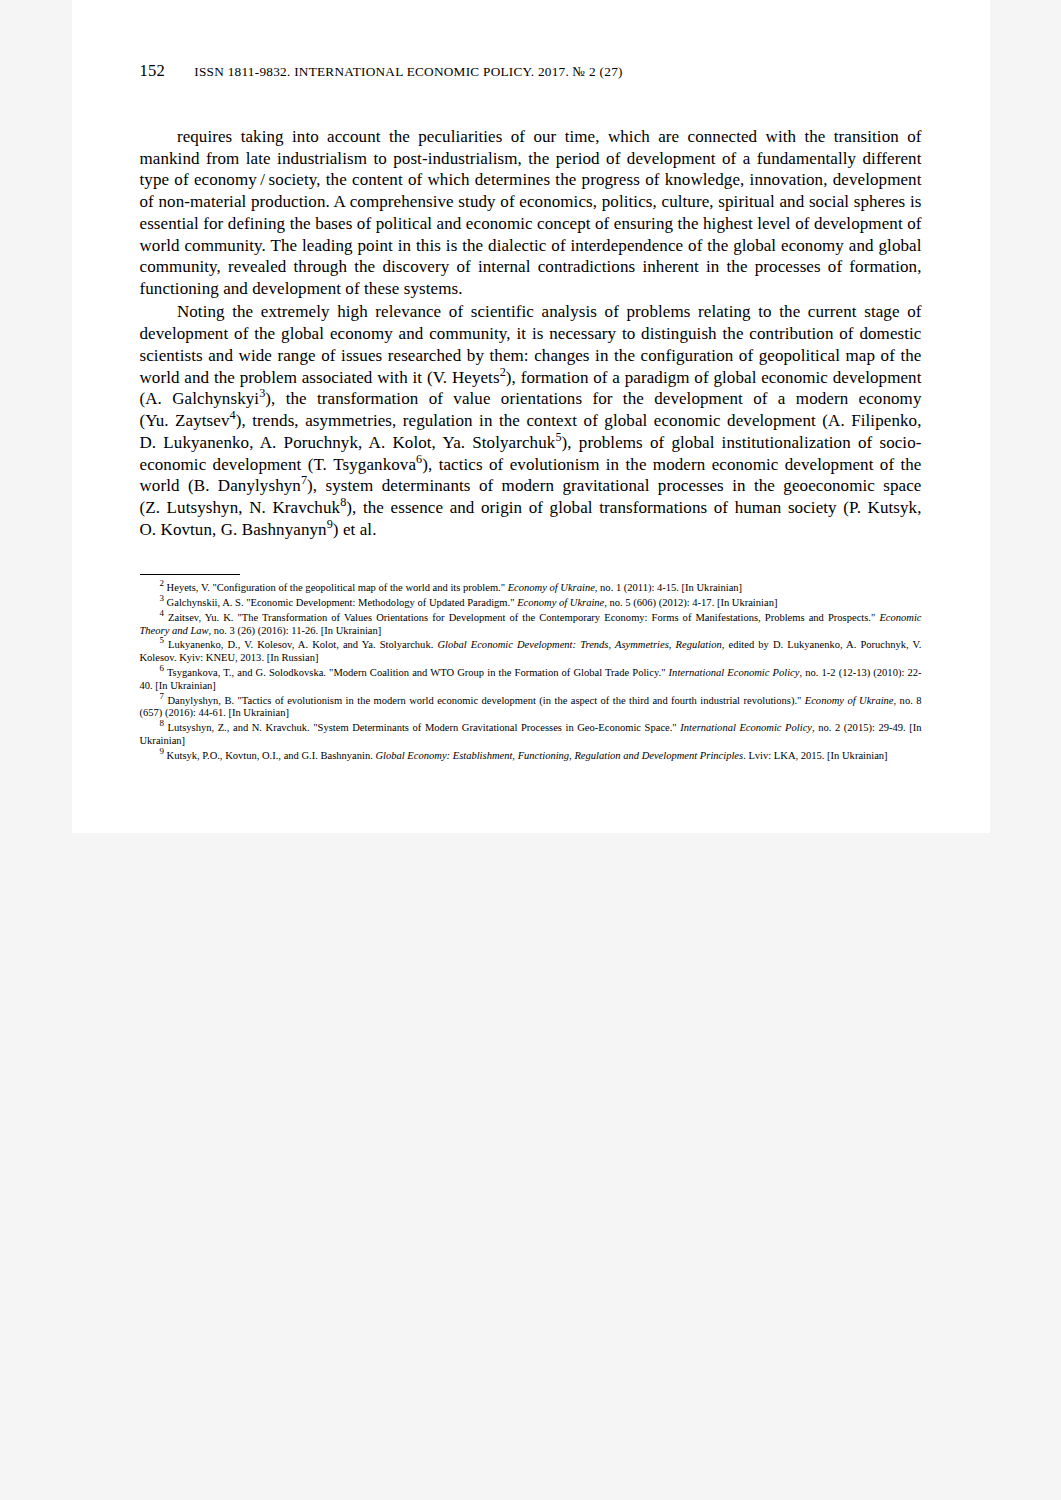152 ISSN 1811-9832. International Economic Policy. 2017. № 2 (27)
requires taking into account the peculiarities of our time, which are connected with the transition of mankind from late industrialism to post-industrialism, the period of development of a fundamentally different type of economy / society, the content of which determines the progress of knowledge, innovation, development of non-material production. A comprehensive study of economics, politics, culture, spiritual and social spheres is essential for defining the bases of political and economic concept of ensuring the highest level of development of world community. The leading point in this is the dialectic of interdependence of the global economy and global community, revealed through the discovery of internal contradictions inherent in the processes of formation, functioning and development of these systems.
Noting the extremely high relevance of scientific analysis of problems relating to the current stage of development of the global economy and community, it is necessary to distinguish the contribution of domestic scientists and wide range of issues researched by them: changes in the configuration of geopolitical map of the world and the problem associated with it (V. Heyets2), formation of a paradigm of global economic development (A. Galchynskyi3), the transformation of value orientations for the development of a modern economy (Yu. Zaytsev4), trends, asymmetries, regulation in the context of global economic development (A. Filipenko, D. Lukyanenko, A. Poruchnyk, A. Kolot, Ya. Stolyarchuk5), problems of global institutionalization of socio-economic development (T. Tsygankova6), tactics of evolutionism in the modern economic development of the world (B. Danylyshyn7), system determinants of modern gravitational processes in the geoeconomic space (Z. Lutsyshyn, N. Kravchuk8), the essence and origin of global transformations of human society (P. Kutsyk, O. Kovtun, G. Bashnyanyn9) et al.
2 Heyets, V. "Configuration of the geopolitical map of the world and its problem." Economy of Ukraine, no. 1 (2011): 4-15. [In Ukrainian]
3 Galchynskii, A. S. "Economic Development: Methodology of Updated Paradigm." Economy of Ukraine, no. 5 (606) (2012): 4-17. [In Ukrainian]
4 Zaitsev, Yu. K. "The Transformation of Values Orientations for Development of the Contemporary Economy: Forms of Manifestations, Problems and Prospects." Economic Theory and Law, no. 3 (26) (2016): 11-26. [In Ukrainian]
5 Lukyanenko, D., V. Kolesov, A. Kolot, and Ya. Stolyarchuk. Global Economic Development: Trends, Asymmetries, Regulation, edited by D. Lukyanenko, A. Poruchnyk, V. Kolesov. Kyiv: KNEU, 2013. [In Russian]
6 Tsygankova, T., and G. Solodkovska. "Modern Coalition and WTO Group in the Formation of Global Trade Policy." International Economic Policy, no. 1-2 (12-13) (2010): 22-40. [In Ukrainian]
7 Danylyshyn, B. "Tactics of evolutionism in the modern world economic development (in the aspect of the third and fourth industrial revolutions)." Economy of Ukraine, no. 8 (657) (2016): 44-61. [In Ukrainian]
8 Lutsyshyn, Z., and N. Kravchuk. "System Determinants of Modern Gravitational Processes in Geo-Economic Space." International Economic Policy, no. 2 (2015): 29-49. [In Ukrainian]
9 Kutsyk, P.O., Kovtun, O.I., and G.I. Bashnyanin. Global Economy: Establishment, Functioning, Regulation and Development Principles. Lviv: LKA, 2015. [In Ukrainian]